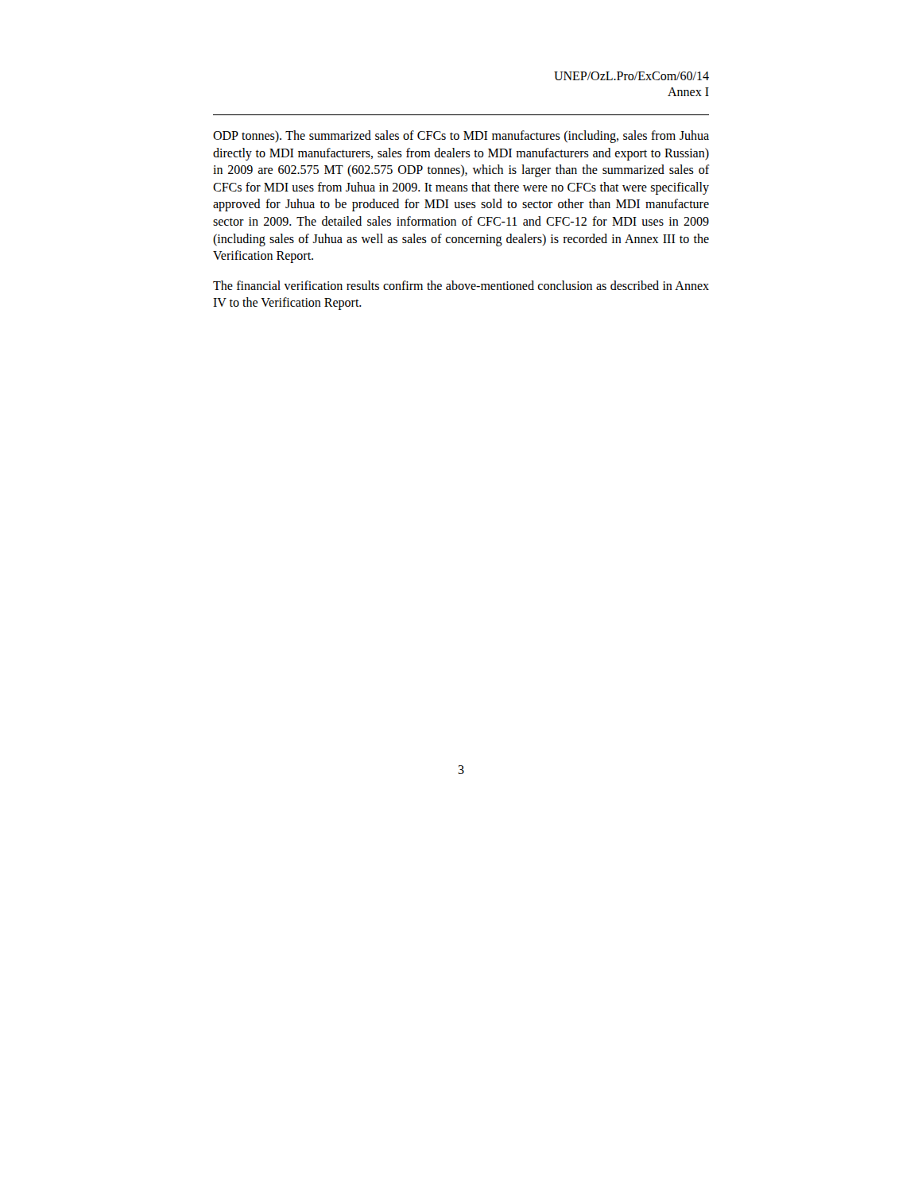UNEP/OzL.Pro/ExCom/60/14 Annex I
ODP tonnes). The summarized sales of CFCs to MDI manufactures (including, sales from Juhua directly to MDI manufacturers, sales from dealers to MDI manufacturers and export to Russian) in 2009 are 602.575 MT (602.575 ODP tonnes), which is larger than the summarized sales of CFCs for MDI uses from Juhua in 2009. It means that there were no CFCs that were specifically approved for Juhua to be produced for MDI uses sold to sector other than MDI manufacture sector in 2009. The detailed sales information of CFC-11 and CFC-12 for MDI uses in 2009 (including sales of Juhua as well as sales of concerning dealers) is recorded in Annex III to the Verification Report.
The financial verification results confirm the above-mentioned conclusion as described in Annex IV to the Verification Report.
3